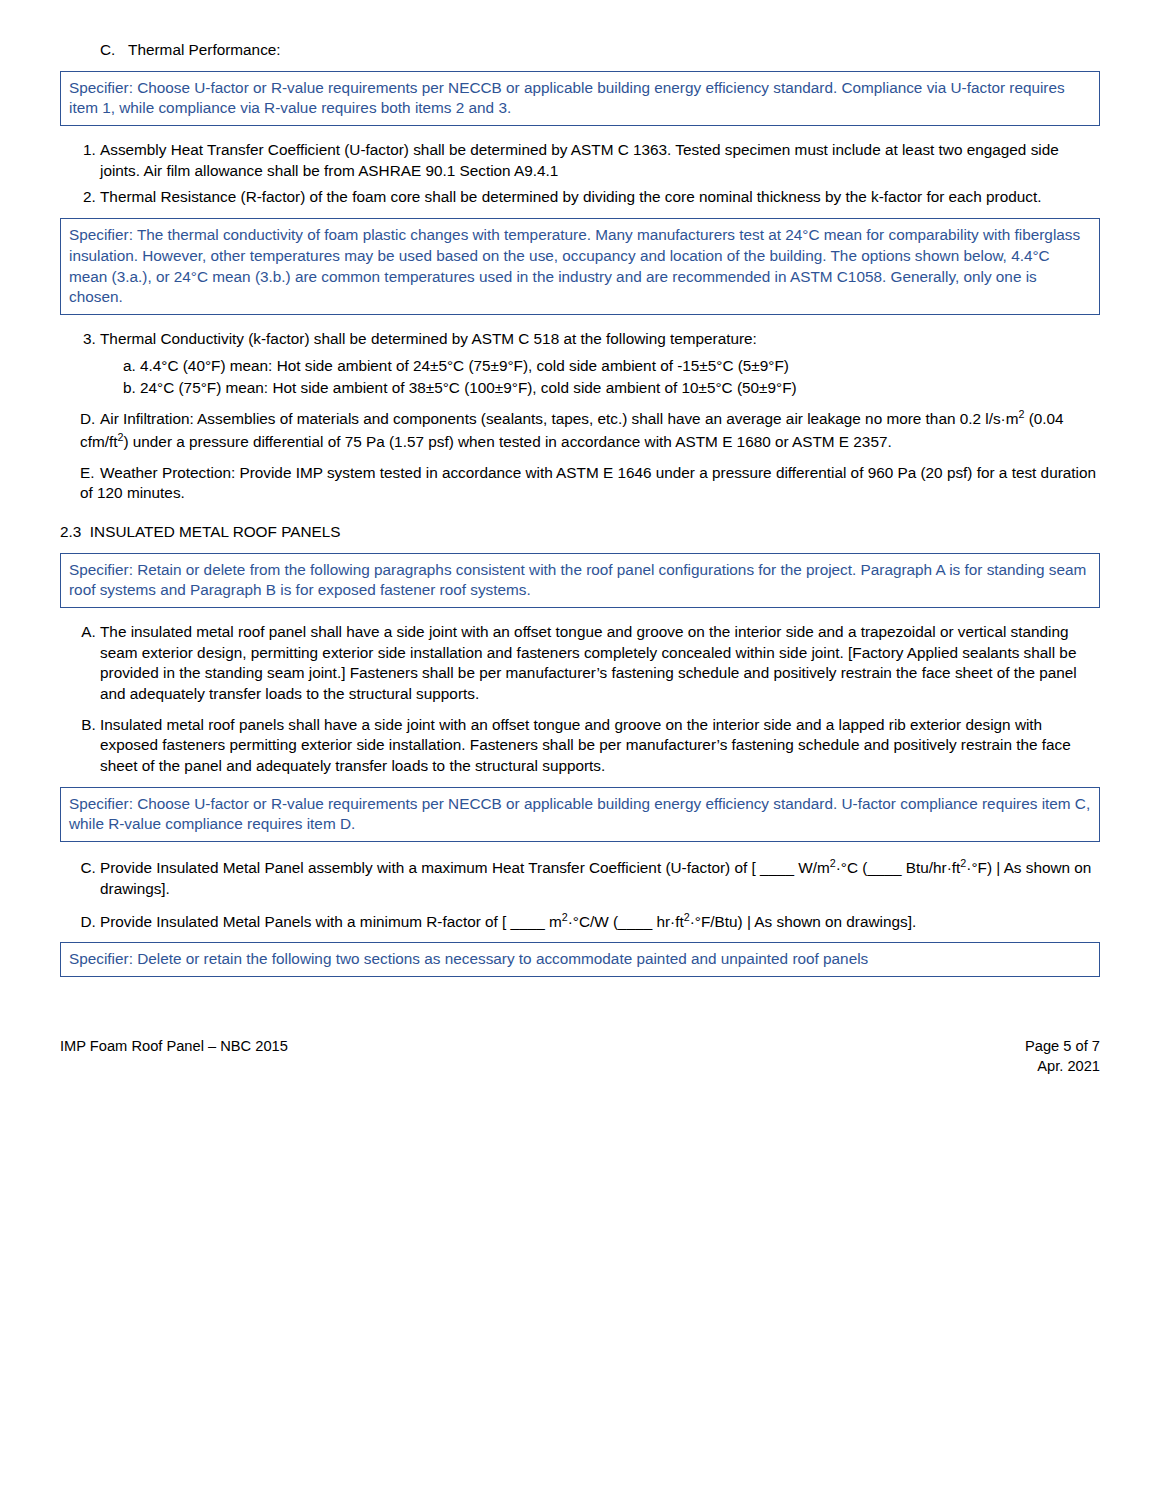C. Thermal Performance:
Specifier: Choose U-factor or R-value requirements per NECCB or applicable building energy efficiency standard. Compliance via U-factor requires item 1, while compliance via R-value requires both items 2 and 3.
Assembly Heat Transfer Coefficient (U-factor) shall be determined by ASTM C 1363. Tested specimen must include at least two engaged side joints. Air film allowance shall be from ASHRAE 90.1 Section A9.4.1
Thermal Resistance (R-factor) of the foam core shall be determined by dividing the core nominal thickness by the k-factor for each product.
Specifier: The thermal conductivity of foam plastic changes with temperature. Many manufacturers test at 24°C mean for comparability with fiberglass insulation. However, other temperatures may be used based on the use, occupancy and location of the building. The options shown below, 4.4°C mean (3.a.), or 24°C mean (3.b.) are common temperatures used in the industry and are recommended in ASTM C1058. Generally, only one is chosen.
Thermal Conductivity (k-factor) shall be determined by ASTM C 518 at the following temperature:
4.4°C (40°F) mean: Hot side ambient of 24±5°C (75±9°F), cold side ambient of -15±5°C (5±9°F)
24°C (75°F) mean: Hot side ambient of 38±5°C (100±9°F), cold side ambient of 10±5°C (50±9°F)
D. Air Infiltration: Assemblies of materials and components (sealants, tapes, etc.) shall have an average air leakage no more than 0.2 l/s·m2 (0.04 cfm/ft2) under a pressure differential of 75 Pa (1.57 psf) when tested in accordance with ASTM E 1680 or ASTM E 2357.
E. Weather Protection: Provide IMP system tested in accordance with ASTM E 1646 under a pressure differential of 960 Pa (20 psf) for a test duration of 120 minutes.
2.3 INSULATED METAL ROOF PANELS
Specifier: Retain or delete from the following paragraphs consistent with the roof panel configurations for the project. Paragraph A is for standing seam roof systems and Paragraph B is for exposed fastener roof systems.
The insulated metal roof panel shall have a side joint with an offset tongue and groove on the interior side and a trapezoidal or vertical standing seam exterior design, permitting exterior side installation and fasteners completely concealed within side joint. [Factory Applied sealants shall be provided in the standing seam joint.] Fasteners shall be per manufacturer’s fastening schedule and positively restrain the face sheet of the panel and adequately transfer loads to the structural supports.
Insulated metal roof panels shall have a side joint with an offset tongue and groove on the interior side and a lapped rib exterior design with exposed fasteners permitting exterior side installation. Fasteners shall be per manufacturer’s fastening schedule and positively restrain the face sheet of the panel and adequately transfer loads to the structural supports.
Specifier: Choose U-factor or R-value requirements per NECCB or applicable building energy efficiency standard. U-factor compliance requires item C, while R-value compliance requires item D.
Provide Insulated Metal Panel assembly with a maximum Heat Transfer Coefficient (U-factor) of [ ____ W/m2·°C (____ Btu/hr·ft2·°F) | As shown on drawings].
Provide Insulated Metal Panels with a minimum R-factor of [ ____ m2·°C/W (____ hr·ft2·°F/Btu) | As shown on drawings].
Specifier: Delete or retain the following two sections as necessary to accommodate painted and unpainted roof panels
IMP Foam Roof Panel – NBC 2015
Page 5 of 7
Apr. 2021